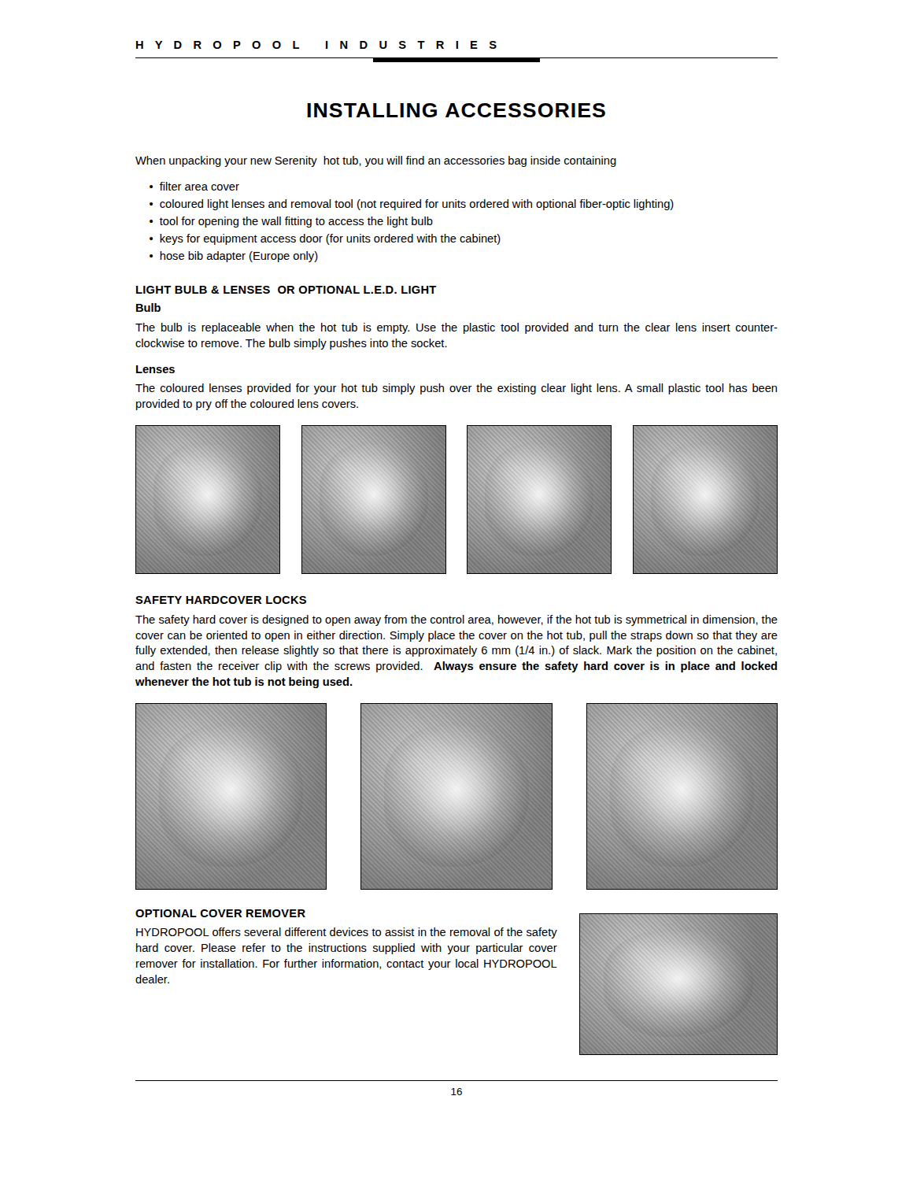H Y D R O P O O L I N D U S T R I E S
INSTALLING ACCESSORIES
When unpacking your new Serenity hot tub, you will find an accessories bag inside containing
filter area cover
coloured light lenses and removal tool (not required for units ordered with optional fiber-optic lighting)
tool for opening the wall fitting to access the light bulb
keys for equipment access door (for units ordered with the cabinet)
hose bib adapter (Europe only)
LIGHT BULB & LENSES OR OPTIONAL L.E.D. LIGHT
Bulb
The bulb is replaceable when the hot tub is empty. Use the plastic tool provided and turn the clear lens insert counter-clockwise to remove. The bulb simply pushes into the socket.
Lenses
The coloured lenses provided for your hot tub simply push over the existing clear light lens. A small plastic tool has been provided to pry off the coloured lens covers.
SAFETY HARDCOVER LOCKS
The safety hard cover is designed to open away from the control area, however, if the hot tub is symmetrical in dimension, the cover can be oriented to open in either direction. Simply place the cover on the hot tub, pull the straps down so that they are fully extended, then release slightly so that there is approximately 6 mm (1/4 in.) of slack. Mark the position on the cabinet, and fasten the receiver clip with the screws provided. Always ensure the safety hard cover is in place and locked whenever the hot tub is not being used.
OPTIONAL COVER REMOVER
HYDROPOOL offers several different devices to assist in the removal of the safety hard cover. Please refer to the instructions supplied with your particular cover remover for installation. For further information, contact your local HYDROPOOL dealer.
16